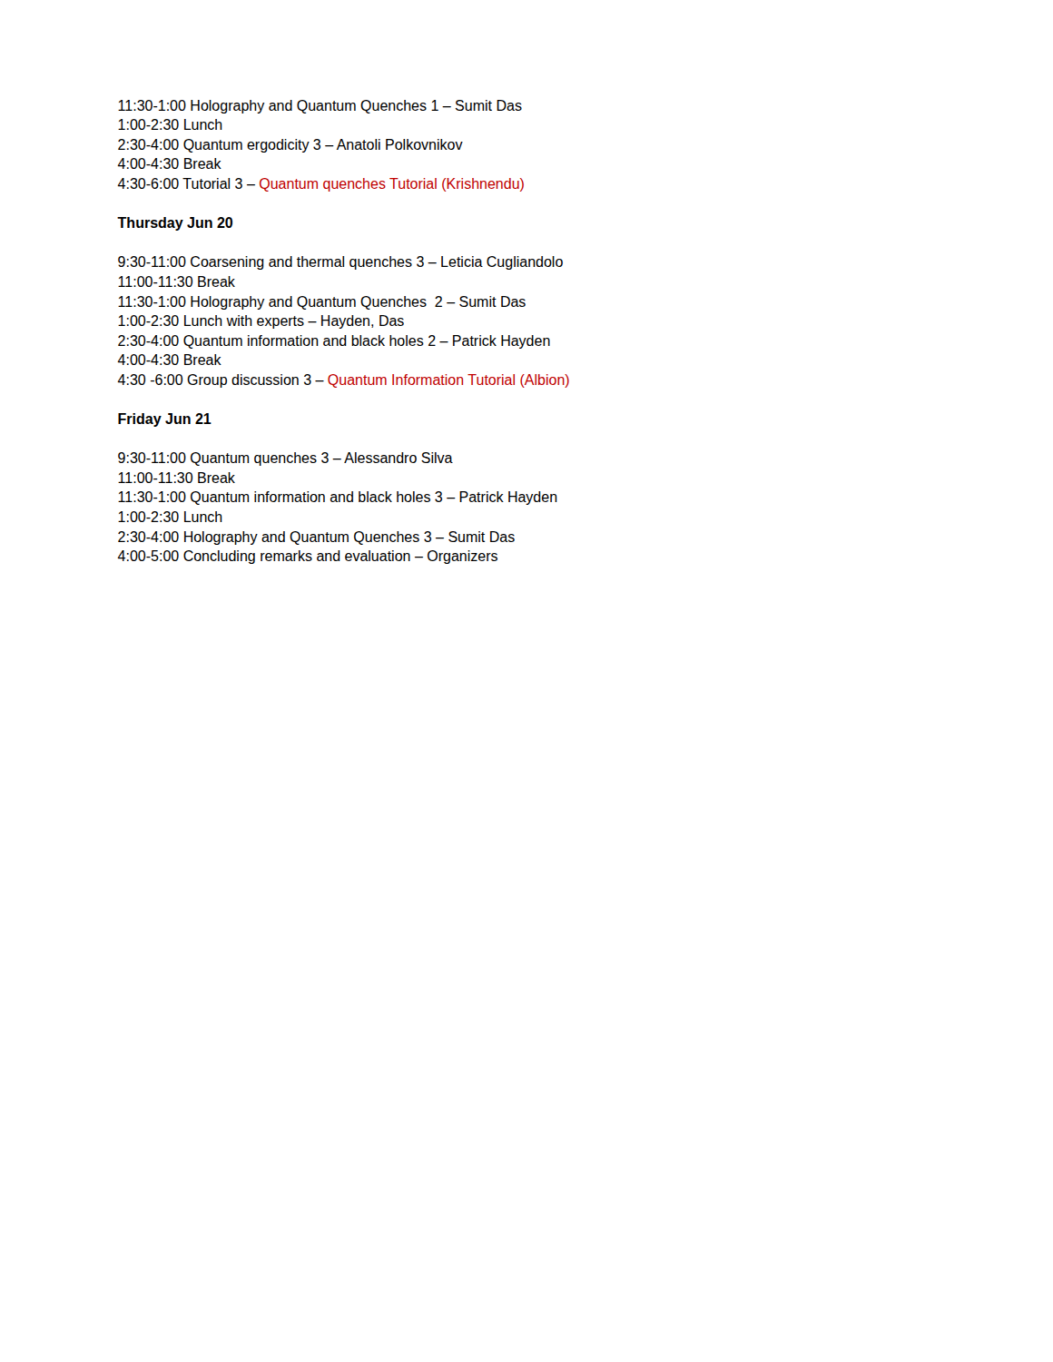11:30-1:00 Holography and Quantum Quenches 1 – Sumit Das
1:00-2:30 Lunch
2:30-4:00 Quantum ergodicity 3 – Anatoli Polkovnikov
4:00-4:30 Break
4:30-6:00 Tutorial 3 – Quantum quenches Tutorial (Krishnendu)
Thursday Jun 20
9:30-11:00 Coarsening and thermal quenches 3 – Leticia Cugliandolo
11:00-11:30 Break
11:30-1:00 Holography and Quantum Quenches 2 – Sumit Das
1:00-2:30 Lunch with experts – Hayden, Das
2:30-4:00 Quantum information and black holes 2 – Patrick Hayden
4:00-4:30 Break
4:30 -6:00 Group discussion 3 – Quantum Information Tutorial (Albion)
Friday Jun 21
9:30-11:00 Quantum quenches 3 – Alessandro Silva
11:00-11:30 Break
11:30-1:00 Quantum information and black holes 3 – Patrick Hayden
1:00-2:30 Lunch
2:30-4:00 Holography and Quantum Quenches 3 – Sumit Das
4:00-5:00 Concluding remarks and evaluation – Organizers